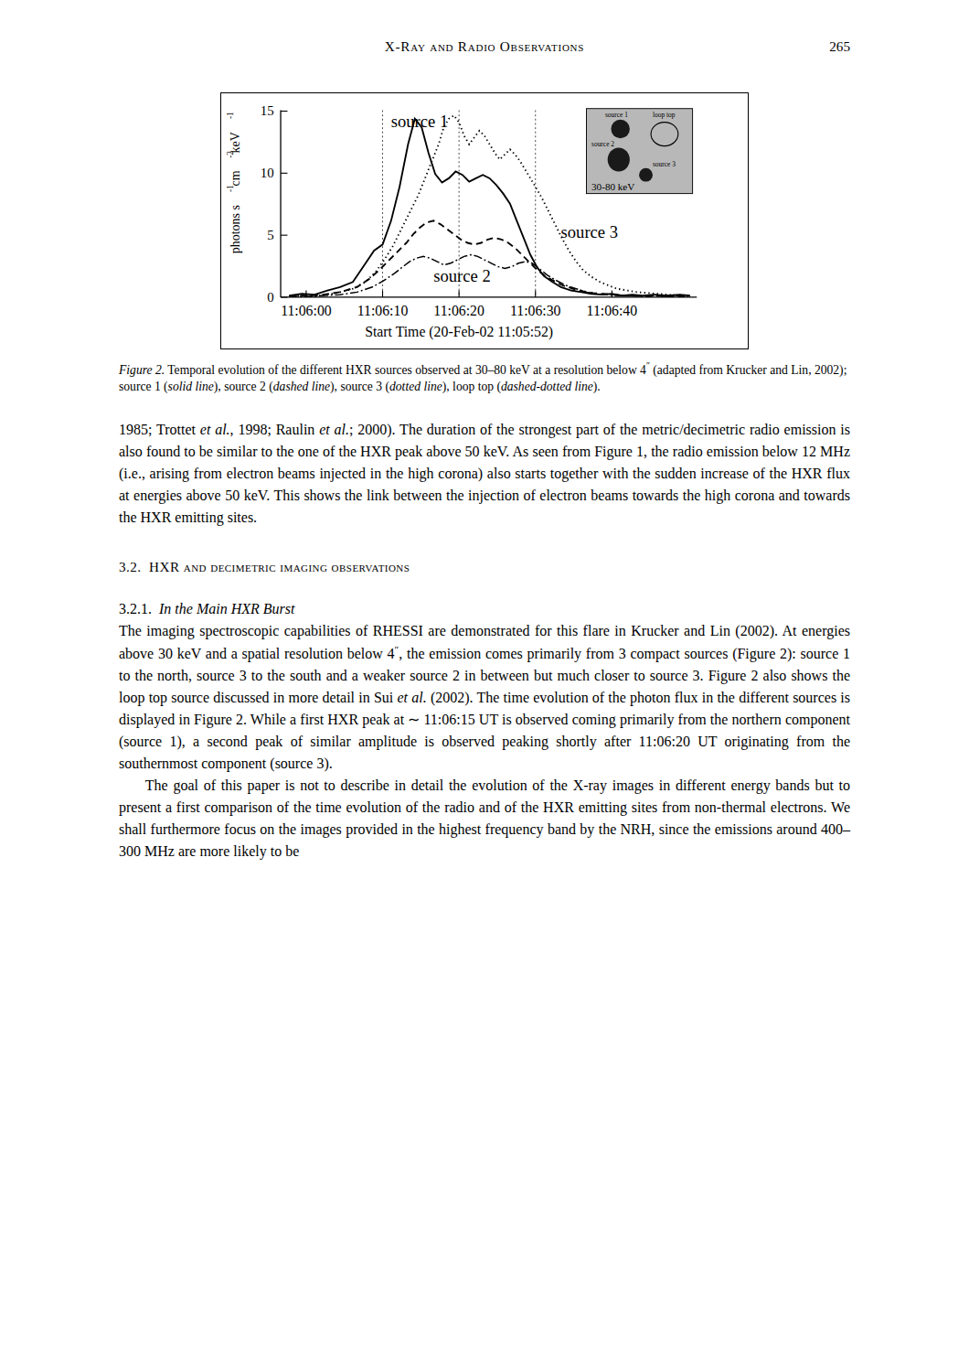X-Ray and Radio Observations 265
photons s -1 cm -2 keV -1 0 5 10 15 source 1 source 3 source 2 source 1 loop top source 2 source 3 30-80 keV 11:06:00 11:06:10 11:06:20 11:06:30 11:06:40 Start Time (20-Feb-02 11:05:52)
Figure 2. Temporal evolution of the different HXR sources observed at 30–80 keV at a resolution below 4″ (adapted from Krucker and Lin, 2002); source 1 (solid line), source 2 (dashed line), source 3 (dotted line), loop top (dashed-dotted line).
1985; Trottet et al., 1998; Raulin et al.; 2000). The duration of the strongest part of the metric/decimetric radio emission is also found to be similar to the one of the HXR peak above 50 keV. As seen from Figure 1, the radio emission below 12 MHz (i.e., arising from electron beams injected in the high corona) also starts together with the sudden increase of the HXR flux at energies above 50 keV. This shows the link between the injection of electron beams towards the high corona and towards the HXR emitting sites.
3.2. HXR and decimetric imaging observations
3.2.1. In the Main HXR Burst
The imaging spectroscopic capabilities of RHESSI are demonstrated for this flare in Krucker and Lin (2002). At energies above 30 keV and a spatial resolution below 4″, the emission comes primarily from 3 compact sources (Figure 2): source 1 to the north, source 3 to the south and a weaker source 2 in between but much closer to source 3. Figure 2 also shows the loop top source discussed in more detail in Sui et al. (2002). The time evolution of the photon flux in the different sources is displayed in Figure 2. While a first HXR peak at ∼ 11:06:15 UT is observed coming primarily from the northern component (source 1), a second peak of similar amplitude is observed peaking shortly after 11:06:20 UT originating from the southernmost component (source 3).
The goal of this paper is not to describe in detail the evolution of the X-ray images in different energy bands but to present a first comparison of the time evolution of the radio and of the HXR emitting sites from non-thermal electrons. We shall furthermore focus on the images provided in the highest frequency band by the NRH, since the emissions around 400–300 MHz are more likely to be